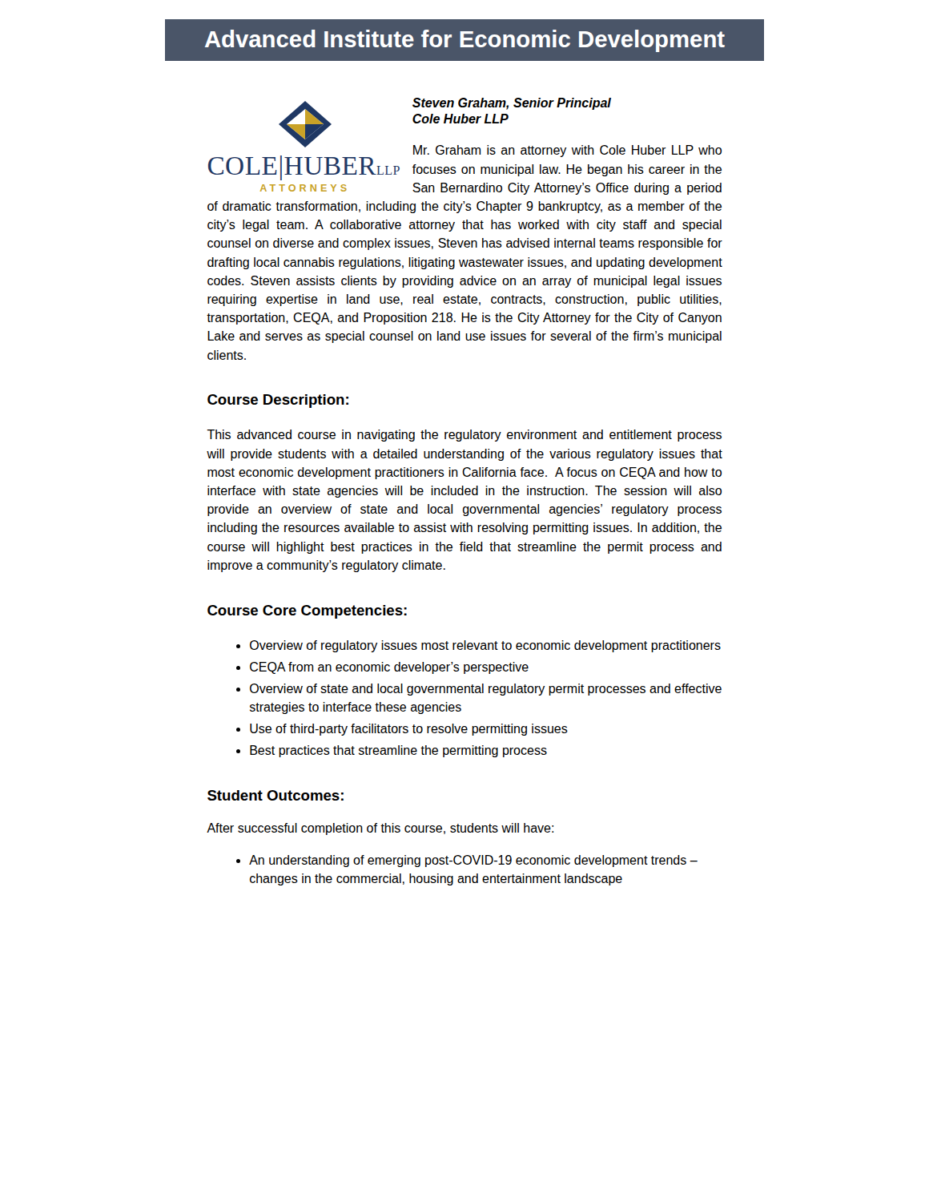Advanced Institute for Economic Development
COLE|HUBER LLP
ATTORNEYS
Steven Graham, Senior Principal
Cole Huber LLP
Mr. Graham is an attorney with Cole Huber LLP who focuses on municipal law. He began his career in the San Bernardino City Attorney’s Office during a period of dramatic transformation, including the city’s Chapter 9 bankruptcy, as a member of the city’s legal team. A collaborative attorney that has worked with city staff and special counsel on diverse and complex issues, Steven has advised internal teams responsible for drafting local cannabis regulations, litigating wastewater issues, and updating development codes. Steven assists clients by providing advice on an array of municipal legal issues requiring expertise in land use, real estate, contracts, construction, public utilities, transportation, CEQA, and Proposition 218. He is the City Attorney for the City of Canyon Lake and serves as special counsel on land use issues for several of the firm’s municipal clients.
Course Description:
This advanced course in navigating the regulatory environment and entitlement process will provide students with a detailed understanding of the various regulatory issues that most economic development practitioners in California face. A focus on CEQA and how to interface with state agencies will be included in the instruction. The session will also provide an overview of state and local governmental agencies’ regulatory process including the resources available to assist with resolving permitting issues. In addition, the course will highlight best practices in the field that streamline the permit process and improve a community’s regulatory climate.
Course Core Competencies:
Overview of regulatory issues most relevant to economic development practitioners
CEQA from an economic developer’s perspective
Overview of state and local governmental regulatory permit processes and effective strategies to interface these agencies
Use of third-party facilitators to resolve permitting issues
Best practices that streamline the permitting process
Student Outcomes:
After successful completion of this course, students will have:
An understanding of emerging post-COVID-19 economic development trends – changes in the commercial, housing and entertainment landscape